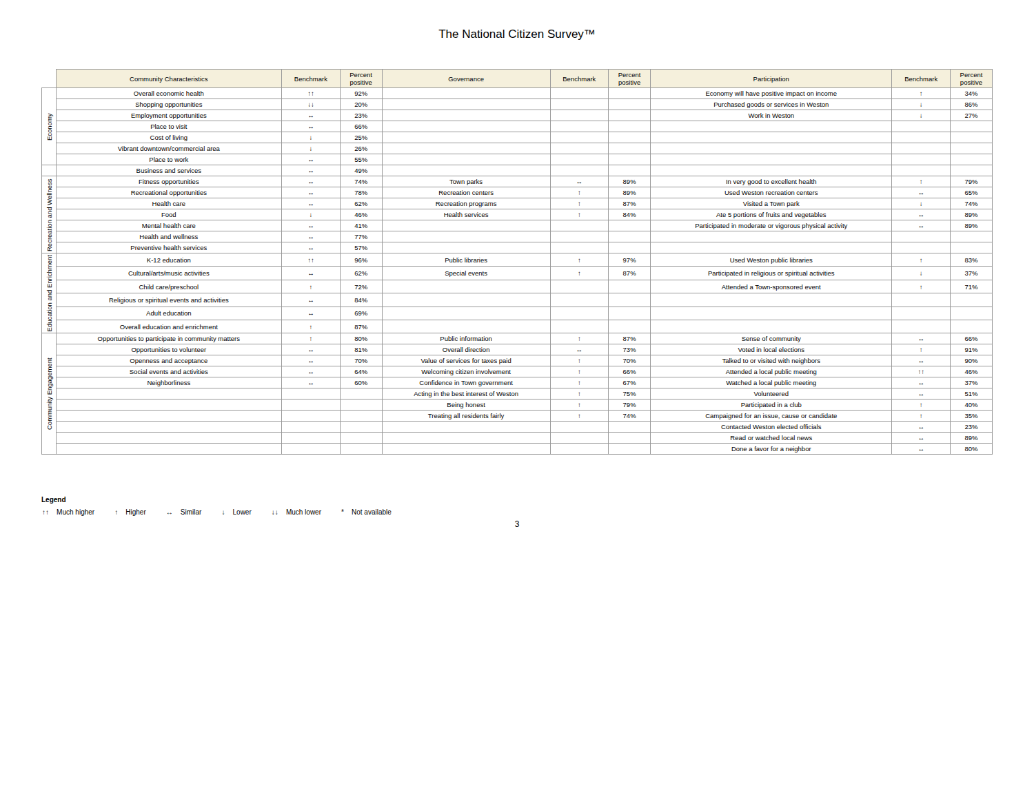The National Citizen Survey™
| | Community Characteristics | Benchmark | Percent positive | Governance | Benchmark | Percent positive | Participation | Benchmark | Percent positive |
| --- | --- | --- | --- | --- | --- | --- | --- | --- | --- |
| Economy | Overall economic health | ↑↑ | 92% | | | | Economy will have positive impact on income | ↑ | 34% |
| Shopping opportunities | ↓↓ | 20% | | | | Purchased goods or services in Weston | ↓ | 86% |
| Employment opportunities | ↔ | 23% | | | | Work in Weston | ↓ | 27% |
| Place to visit | ↔ | 66% | | | | | | |
| Cost of living | ↓ | 25% | | | | | | |
| Vibrant downtown/commercial area | ↓ | 26% | | | | | | |
| Place to work | ↔ | 55% | | | | | | |
| | Business and services | ↔ | 49% | | | | | | |
| Recreation and Wellness | Fitness opportunities | ↔ | 74% | Town parks | ↔ | 89% | In very good to excellent health | ↑ | 79% |
| Recreational opportunities | ↔ | 78% | Recreation centers | ↑ | 89% | Used Weston recreation centers | ↔ | 65% |
| Health care | ↔ | 62% | Recreation programs | ↑ | 87% | Visited a Town park | ↓ | 74% |
| Food | ↓ | 46% | Health services | ↑ | 84% | Ate 5 portions of fruits and vegetables | ↔ | 89% |
| Mental health care | ↔ | 41% | | | | Participated in moderate or vigorous physical activity | ↔ | 89% |
| Health and wellness | ↔ | 77% | | | | | | |
| Preventive health services | ↔ | 57% | | | | | | |
| Education and Enrichment | K-12 education | ↑↑ | 96% | Public libraries | ↑ | 97% | Used Weston public libraries | ↑ | 83% |
| Cultural/arts/music activities | ↔ | 62% | Special events | ↑ | 87% | Participated in religious or spiritual activities | ↓ | 37% |
| Child care/preschool | ↑ | 72% | | | | Attended a Town-sponsored event | ↑ | 71% |
| Religious or spiritual events and activities | ↔ | 84% | | | | | | |
| Adult education | ↔ | 69% | | | | | | |
| Overall education and enrichment | ↑ | 87% | | | | | | |
| Community Engagement | Opportunities to participate in community matters | ↑ | 80% | Public information | ↑ | 87% | Sense of community | ↔ | 66% |
| Opportunities to volunteer | ↔ | 81% | Overall direction | ↔ | 73% | Voted in local elections | ↑ | 91% |
| Openness and acceptance | ↔ | 70% | Value of services for taxes paid | ↑ | 70% | Talked to or visited with neighbors | ↔ | 90% |
| Social events and activities | ↔ | 64% | Welcoming citizen involvement | ↑ | 66% | Attended a local public meeting | ↑↑ | 46% |
| Neighborliness | ↔ | 60% | Confidence in Town government | ↑ | 67% | Watched a local public meeting | ↔ | 37% |
| | | | Acting in the best interest of Weston | ↑ | 75% | Volunteered | ↔ | 51% |
| | | | Being honest | ↑ | 79% | Participated in a club | ↑ | 40% |
| | | | Treating all residents fairly | ↑ | 74% | Campaigned for an issue, cause or candidate | ↑ | 35% |
| | | | | | | Contacted Weston elected officials | ↔ | 23% |
| | | | | | | Read or watched local news | ↔ | 89% |
| | | | | | | Done a favor for a neighbor | ↔ | 80% |
Legend
| ↑↑ Much higher | ↑ Higher | ↔ Similar | ↓ Lower | ↓↓ Much lower | * Not available |
3